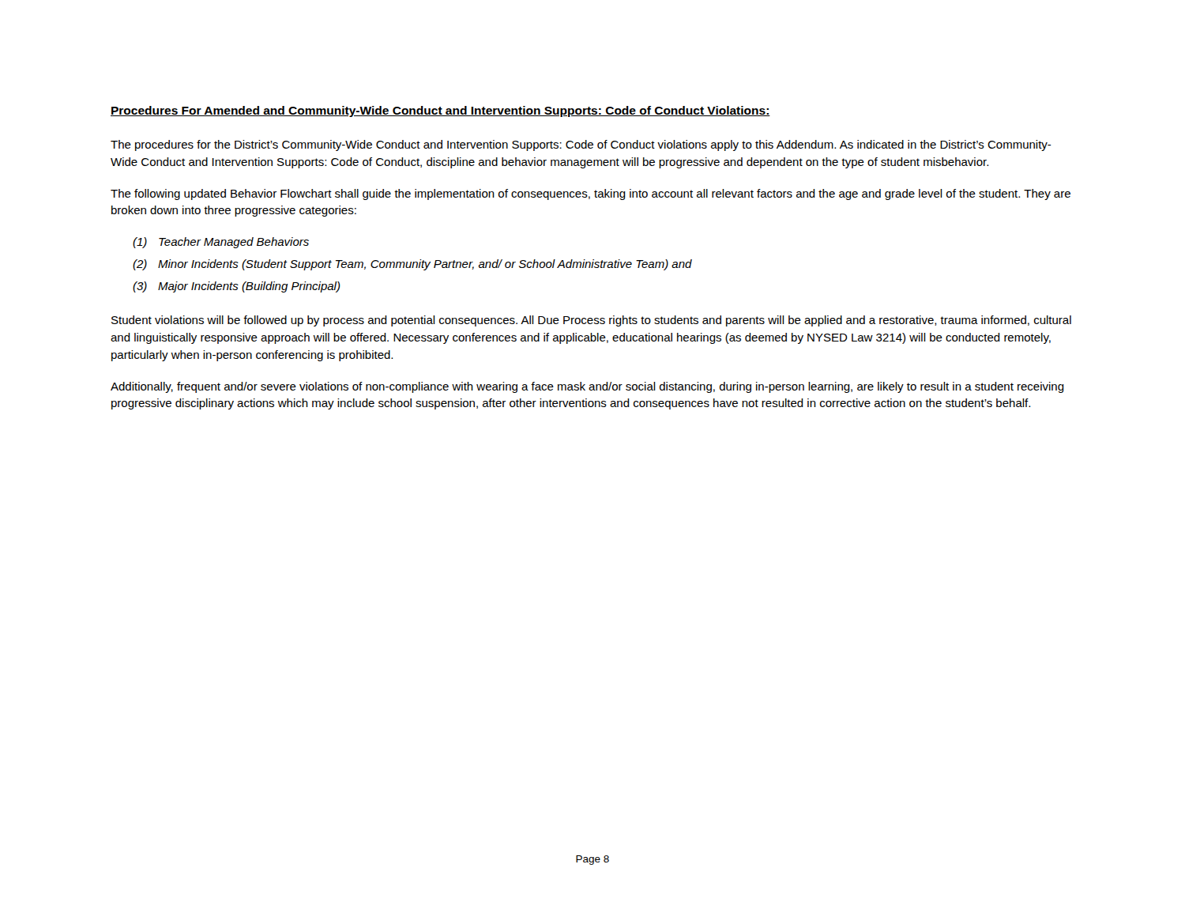Procedures For Amended and Community-Wide Conduct and Intervention Supports: Code of Conduct Violations:
The procedures for the District’s Community-Wide Conduct and Intervention Supports: Code of Conduct violations apply to this Addendum. As indicated in the District’s Community-Wide Conduct and Intervention Supports: Code of Conduct, discipline and behavior management will be progressive and dependent on the type of student misbehavior.
The following updated Behavior Flowchart shall guide the implementation of consequences, taking into account all relevant factors and the age and grade level of the student. They are broken down into three progressive categories:
(1) Teacher Managed Behaviors
(2) Minor Incidents (Student Support Team, Community Partner, and/ or School Administrative Team) and
(3) Major Incidents (Building Principal)
Student violations will be followed up by process and potential consequences. All Due Process rights to students and parents will be applied and a restorative, trauma informed, cultural and linguistically responsive approach will be offered. Necessary conferences and if applicable, educational hearings (as deemed by NYSED Law 3214) will be conducted remotely, particularly when in-person conferencing is prohibited.
Additionally, frequent and/or severe violations of non-compliance with wearing a face mask and/or social distancing, during in-person learning, are likely to result in a student receiving progressive disciplinary actions which may include school suspension, after other interventions and consequences have not resulted in corrective action on the student’s behalf.
Page 8